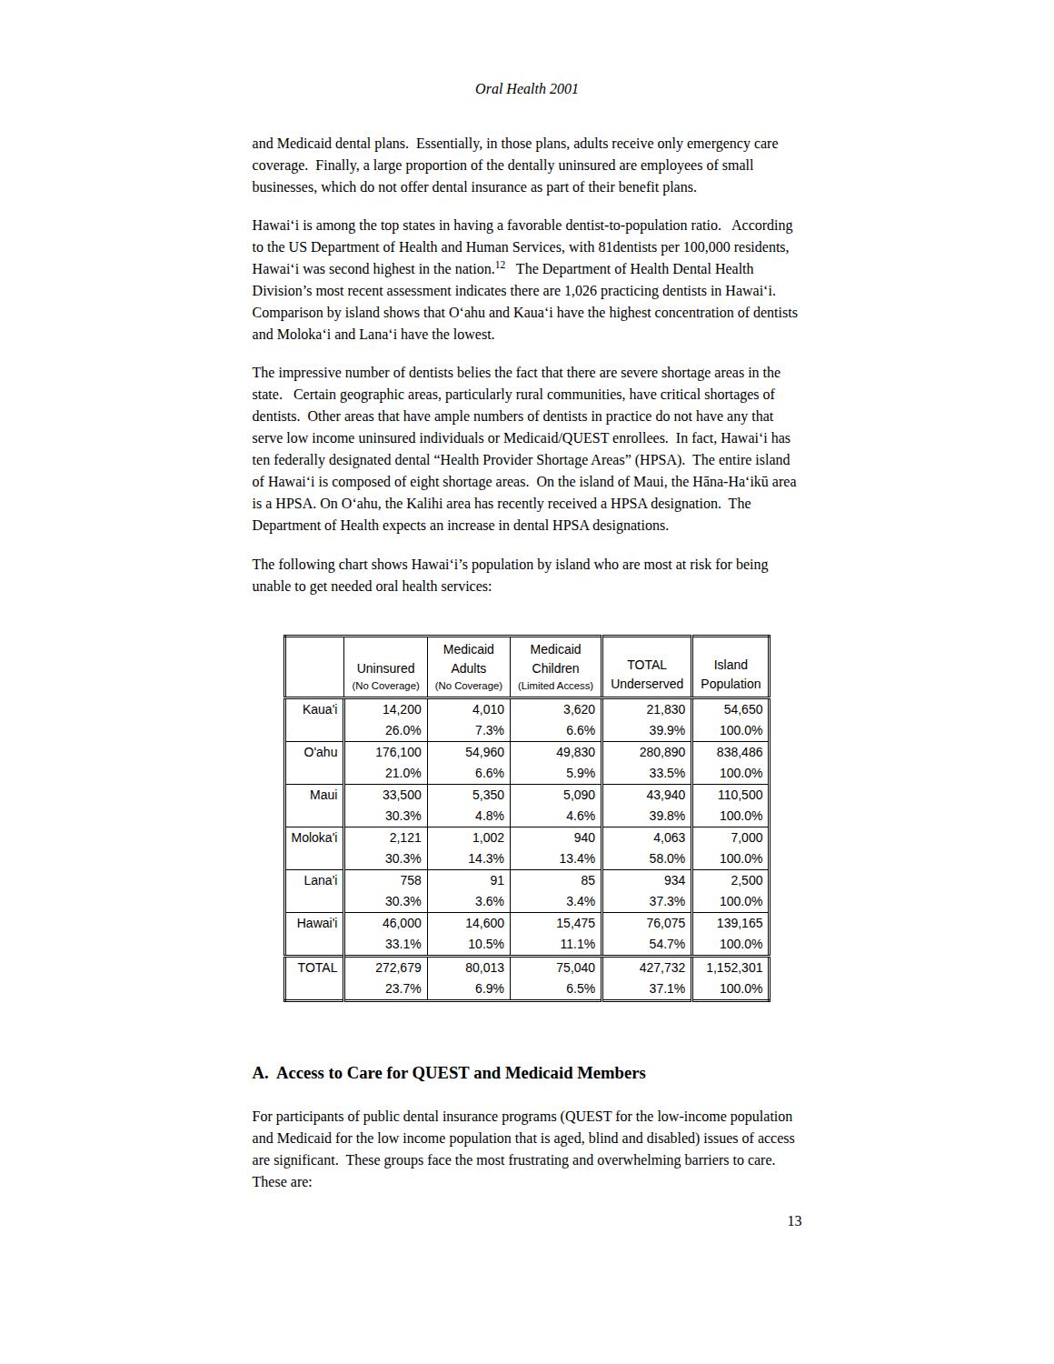Oral Health 2001
and Medicaid dental plans. Essentially, in those plans, adults receive only emergency care coverage. Finally, a large proportion of the dentally uninsured are employees of small businesses, which do not offer dental insurance as part of their benefit plans.
Hawaiʻi is among the top states in having a favorable dentist-to-population ratio. According to the US Department of Health and Human Services, with 81dentists per 100,000 residents, Hawaiʻi was second highest in the nation.12 The Department of Health Dental Health Division’s most recent assessment indicates there are 1,026 practicing dentists in Hawaiʻi. Comparison by island shows that Oʻahu and Kauaʻi have the highest concentration of dentists and Molokaʻi and Lanaʻi have the lowest.
The impressive number of dentists belies the fact that there are severe shortage areas in the state. Certain geographic areas, particularly rural communities, have critical shortages of dentists. Other areas that have ample numbers of dentists in practice do not have any that serve low income uninsured individuals or Medicaid/QUEST enrollees. In fact, Hawaiʻi has ten federally designated dental “Health Provider Shortage Areas” (HPSA). The entire island of Hawaiʻi is composed of eight shortage areas. On the island of Maui, the Hāna-Haʻikū area is a HPSA. On Oʻahu, the Kalihi area has recently received a HPSA designation. The Department of Health expects an increase in dental HPSA designations.
The following chart shows Hawaiʻi’s population by island who are most at risk for being unable to get needed oral health services:
| | Uninsured (No Coverage) | Medicaid Adults (No Coverage) | Medicaid Children (Limited Access) | TOTAL Underserved | Island Population |
| --- | --- | --- | --- | --- | --- |
| Kaua'i | 14,200 | 4,010 | 3,620 | 21,830 | 54,650 |
| | 26.0% | 7.3% | 6.6% | 39.9% | 100.0% |
| O'ahu | 176,100 | 54,960 | 49,830 | 280,890 | 838,486 |
| | 21.0% | 6.6% | 5.9% | 33.5% | 100.0% |
| Maui | 33,500 | 5,350 | 5,090 | 43,940 | 110,500 |
| | 30.3% | 4.8% | 4.6% | 39.8% | 100.0% |
| Moloka'i | 2,121 | 1,002 | 940 | 4,063 | 7,000 |
| | 30.3% | 14.3% | 13.4% | 58.0% | 100.0% |
| Lana'i | 758 | 91 | 85 | 934 | 2,500 |
| | 30.3% | 3.6% | 3.4% | 37.3% | 100.0% |
| Hawai'i | 46,000 | 14,600 | 15,475 | 76,075 | 139,165 |
| | 33.1% | 10.5% | 11.1% | 54.7% | 100.0% |
| TOTAL | 272,679 | 80,013 | 75,040 | 427,732 | 1,152,301 |
| | 23.7% | 6.9% | 6.5% | 37.1% | 100.0% |
A. Access to Care for QUEST and Medicaid Members
For participants of public dental insurance programs (QUEST for the low-income population and Medicaid for the low income population that is aged, blind and disabled) issues of access are significant. These groups face the most frustrating and overwhelming barriers to care. These are:
13